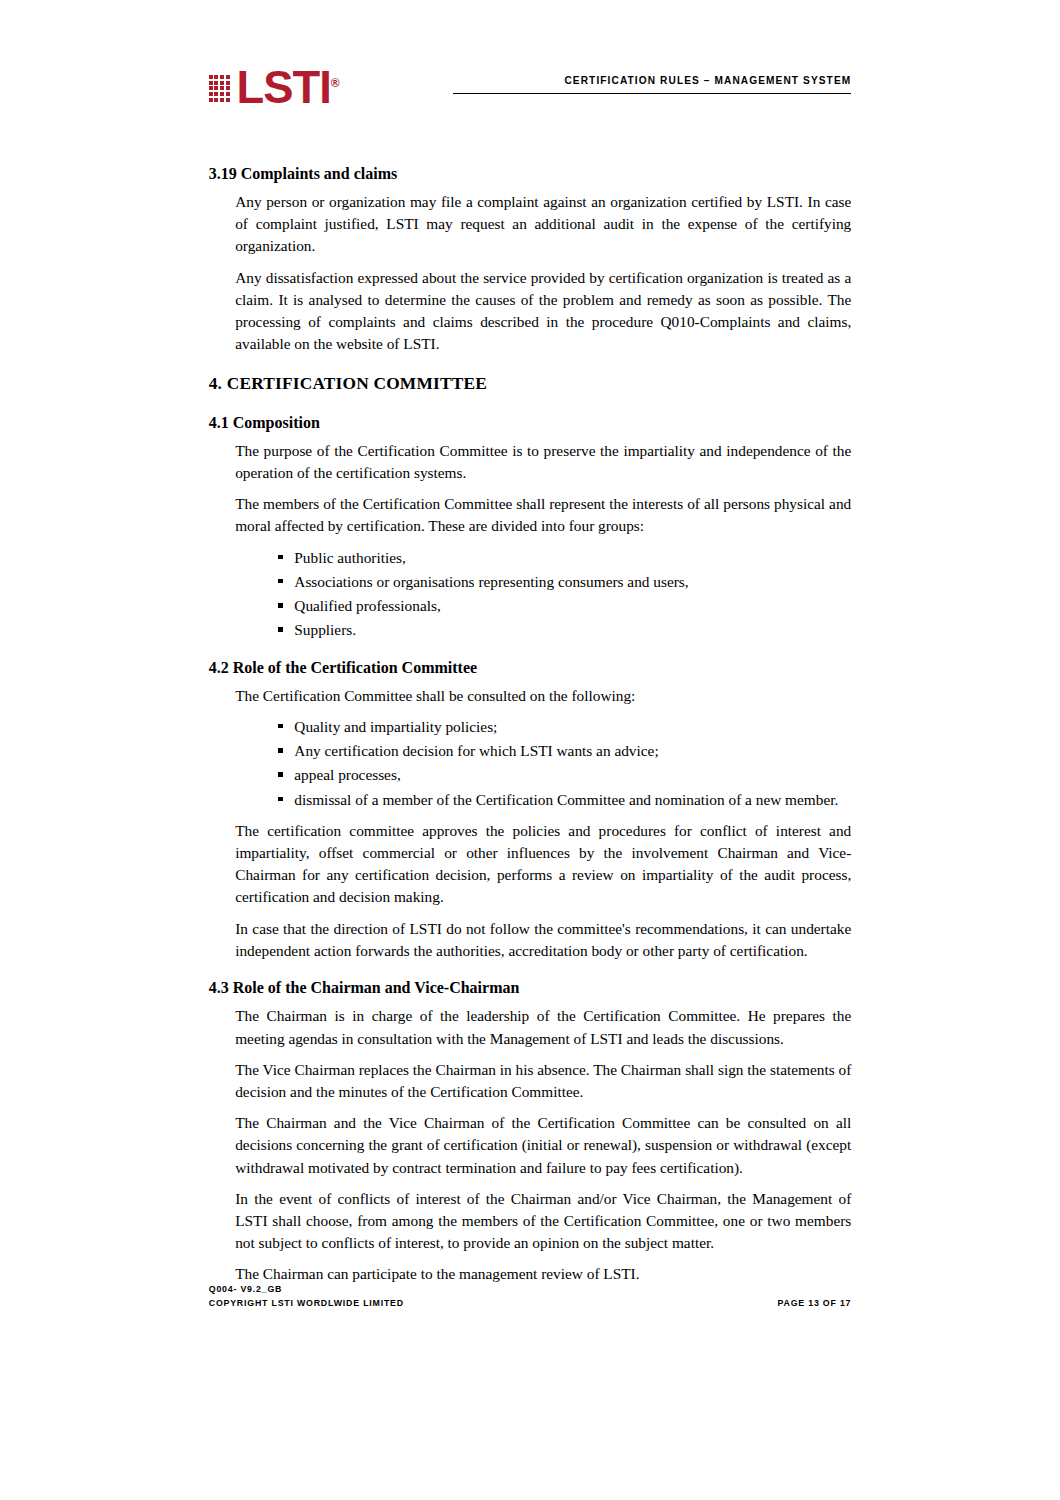LSTI®
Certification Rules – Management System
3.19 Complaints and claims
Any person or organization may file a complaint against an organization certified by LSTI. In case of complaint justified, LSTI may request an additional audit in the expense of the certifying organization.
Any dissatisfaction expressed about the service provided by certification organization is treated as a claim. It is analysed to determine the causes of the problem and remedy as soon as possible. The processing of complaints and claims described in the procedure Q010-Complaints and claims, available on the website of LSTI.
4. CERTIFICATION COMMITTEE
4.1 Composition
The purpose of the Certification Committee is to preserve the impartiality and independence of the operation of the certification systems.
The members of the Certification Committee shall represent the interests of all persons physical and moral affected by certification. These are divided into four groups:
Public authorities,
Associations or organisations representing consumers and users,
Qualified professionals,
Suppliers.
4.2 Role of the Certification Committee
The Certification Committee shall be consulted on the following:
Quality and impartiality policies;
Any certification decision for which LSTI wants an advice;
appeal processes,
dismissal of a member of the Certification Committee and nomination of a new member.
The certification committee approves the policies and procedures for conflict of interest and impartiality, offset commercial or other influences by the involvement Chairman and Vice-Chairman for any certification decision, performs a review on impartiality of the audit process, certification and decision making.
In case that the direction of LSTI do not follow the committee's recommendations, it can undertake independent action forwards the authorities, accreditation body or other party of certification.
4.3 Role of the Chairman and Vice-Chairman
The Chairman is in charge of the leadership of the Certification Committee. He prepares the meeting agendas in consultation with the Management of LSTI and leads the discussions.
The Vice Chairman replaces the Chairman in his absence. The Chairman shall sign the statements of decision and the minutes of the Certification Committee.
The Chairman and the Vice Chairman of the Certification Committee can be consulted on all decisions concerning the grant of certification (initial or renewal), suspension or withdrawal (except withdrawal motivated by contract termination and failure to pay fees certification).
In the event of conflicts of interest of the Chairman and/or Vice Chairman, the Management of LSTI shall choose, from among the members of the Certification Committee, one or two members not subject to conflicts of interest, to provide an opinion on the subject matter.
The Chairman can participate to the management review of LSTI.
Q004- V9.2_GB
Copyright LSTI Wordlwide Limited Page 13 of 17